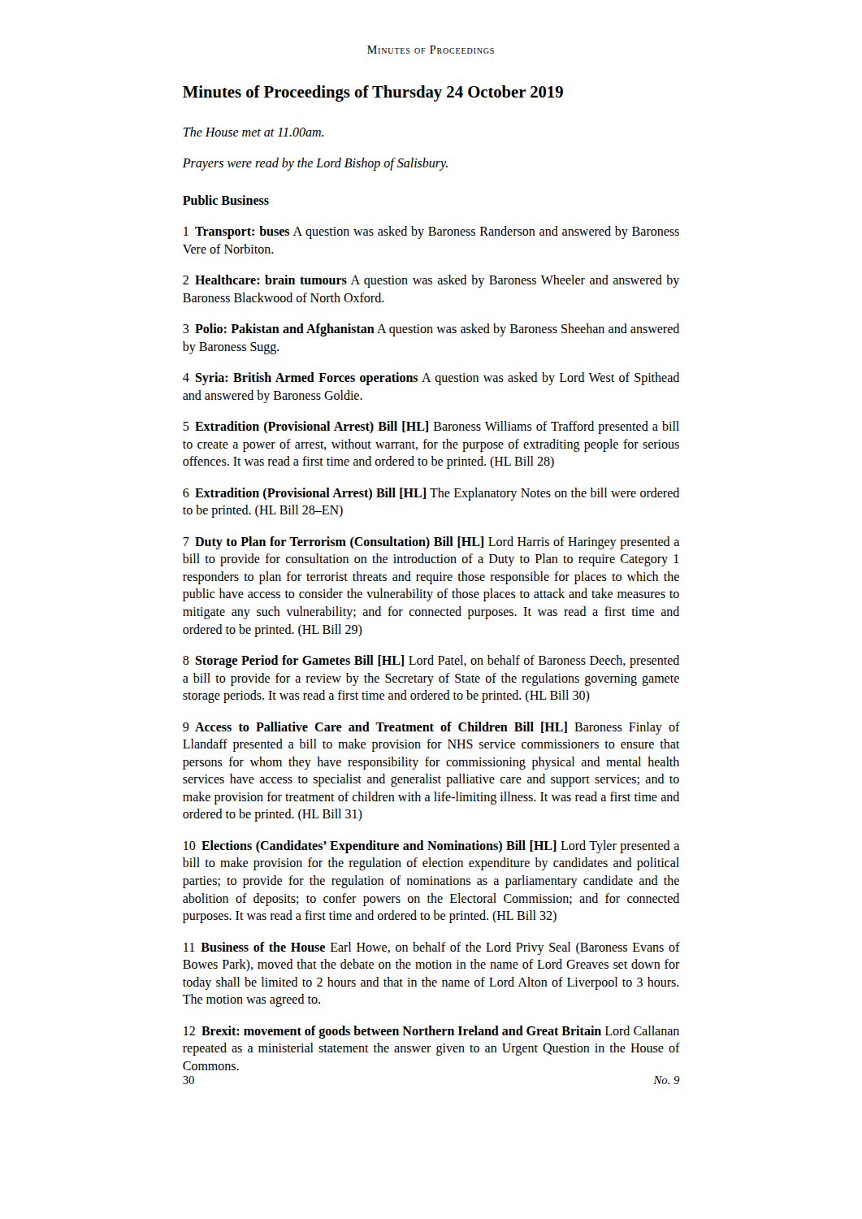Minutes of Proceedings
Minutes of Proceedings of Thursday 24 October 2019
The House met at 11.00am.
Prayers were read by the Lord Bishop of Salisbury.
Public Business
1 Transport: buses A question was asked by Baroness Randerson and answered by Baroness Vere of Norbiton.
2 Healthcare: brain tumours A question was asked by Baroness Wheeler and answered by Baroness Blackwood of North Oxford.
3 Polio: Pakistan and Afghanistan A question was asked by Baroness Sheehan and answered by Baroness Sugg.
4 Syria: British Armed Forces operations A question was asked by Lord West of Spithead and answered by Baroness Goldie.
5 Extradition (Provisional Arrest) Bill [HL] Baroness Williams of Trafford presented a bill to create a power of arrest, without warrant, for the purpose of extraditing people for serious offences. It was read a first time and ordered to be printed. (HL Bill 28)
6 Extradition (Provisional Arrest) Bill [HL] The Explanatory Notes on the bill were ordered to be printed. (HL Bill 28–EN)
7 Duty to Plan for Terrorism (Consultation) Bill [HL] Lord Harris of Haringey presented a bill to provide for consultation on the introduction of a Duty to Plan to require Category 1 responders to plan for terrorist threats and require those responsible for places to which the public have access to consider the vulnerability of those places to attack and take measures to mitigate any such vulnerability; and for connected purposes. It was read a first time and ordered to be printed. (HL Bill 29)
8 Storage Period for Gametes Bill [HL] Lord Patel, on behalf of Baroness Deech, presented a bill to provide for a review by the Secretary of State of the regulations governing gamete storage periods. It was read a first time and ordered to be printed. (HL Bill 30)
9 Access to Palliative Care and Treatment of Children Bill [HL] Baroness Finlay of Llandaff presented a bill to make provision for NHS service commissioners to ensure that persons for whom they have responsibility for commissioning physical and mental health services have access to specialist and generalist palliative care and support services; and to make provision for treatment of children with a life-limiting illness. It was read a first time and ordered to be printed. (HL Bill 31)
10 Elections (Candidates’ Expenditure and Nominations) Bill [HL] Lord Tyler presented a bill to make provision for the regulation of election expenditure by candidates and political parties; to provide for the regulation of nominations as a parliamentary candidate and the abolition of deposits; to confer powers on the Electoral Commission; and for connected purposes. It was read a first time and ordered to be printed. (HL Bill 32)
11 Business of the House Earl Howe, on behalf of the Lord Privy Seal (Baroness Evans of Bowes Park), moved that the debate on the motion in the name of Lord Greaves set down for today shall be limited to 2 hours and that in the name of Lord Alton of Liverpool to 3 hours. The motion was agreed to.
12 Brexit: movement of goods between Northern Ireland and Great Britain Lord Callanan repeated as a ministerial statement the answer given to an Urgent Question in the House of Commons.
30 No. 9